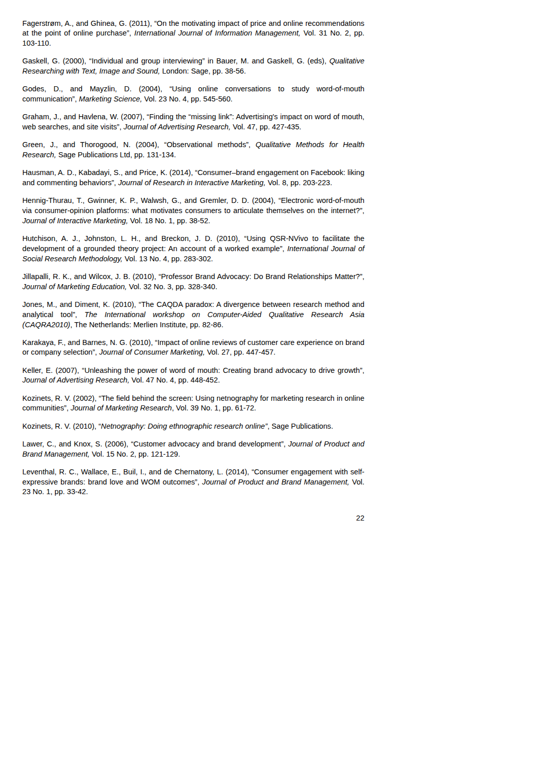Fagerstrøm, A., and Ghinea, G. (2011), “On the motivating impact of price and online recommendations at the point of online purchase”, International Journal of Information Management, Vol. 31 No. 2, pp. 103-110.
Gaskell, G. (2000), “Individual and group interviewing” in Bauer, M. and Gaskell, G. (eds), Qualitative Researching with Text, Image and Sound, London: Sage, pp. 38-56.
Godes, D., and Mayzlin, D. (2004), “Using online conversations to study word-of-mouth communication”, Marketing Science, Vol. 23 No. 4, pp. 545-560.
Graham, J., and Havlena, W. (2007), “Finding the “missing link”: Advertising's impact on word of mouth, web searches, and site visits”, Journal of Advertising Research, Vol. 47, pp. 427-435.
Green, J., and Thorogood, N. (2004), “Observational methods”, Qualitative Methods for Health Research, Sage Publications Ltd, pp. 131-134.
Hausman, A. D., Kabadayi, S., and Price, K. (2014), “Consumer–brand engagement on Facebook: liking and commenting behaviors”, Journal of Research in Interactive Marketing, Vol. 8, pp. 203-223.
Hennig-Thurau, T., Gwinner, K. P., Walwsh, G., and Gremler, D. D. (2004), “Electronic word-of-mouth via consumer-opinion platforms: what motivates consumers to articulate themselves on the internet?”, Journal of Interactive Marketing, Vol. 18 No. 1, pp. 38-52.
Hutchison, A. J., Johnston, L. H., and Breckon, J. D. (2010), “Using QSR‐NVivo to facilitate the development of a grounded theory project: An account of a worked example”, International Journal of Social Research Methodology, Vol. 13 No. 4, pp. 283-302.
Jillapalli, R. K., and Wilcox, J. B. (2010), “Professor Brand Advocacy: Do Brand Relationships Matter?”, Journal of Marketing Education, Vol. 32 No. 3, pp. 328-340.
Jones, M., and Diment, K. (2010), “The CAQDA paradox: A divergence between research method and analytical tool”, The International workshop on Computer-Aided Qualitative Research Asia (CAQRA2010), The Netherlands: Merlien Institute, pp. 82-86.
Karakaya, F., and Barnes, N. G. (2010), “Impact of online reviews of customer care experience on brand or company selection”, Journal of Consumer Marketing, Vol. 27, pp. 447-457.
Keller, E. (2007), “Unleashing the power of word of mouth: Creating brand advocacy to drive growth”, Journal of Advertising Research, Vol. 47 No. 4, pp. 448-452.
Kozinets, R. V. (2002), “The field behind the screen: Using netnography for marketing research in online communities”, Journal of Marketing Research, Vol. 39 No. 1, pp. 61-72.
Kozinets, R. V. (2010), “Netnography: Doing ethnographic research online”, Sage Publications.
Lawer, C., and Knox, S. (2006), “Customer advocacy and brand development”, Journal of Product and Brand Management, Vol. 15 No. 2, pp. 121-129.
Leventhal, R. C., Wallace, E., Buil, I., and de Chernatony, L. (2014), “Consumer engagement with self-expressive brands: brand love and WOM outcomes”, Journal of Product and Brand Management, Vol. 23 No. 1, pp. 33-42.
22